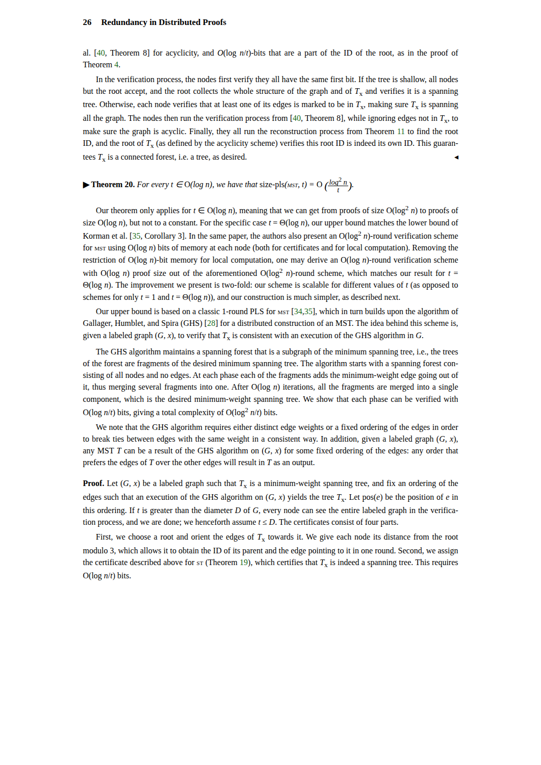26 Redundancy in Distributed Proofs
al. [40, Theorem 8] for acyclicity, and O(log n/t)-bits that are a part of the ID of the root, as in the proof of Theorem 4.
In the verification process, the nodes first verify they all have the same first bit. If the tree is shallow, all nodes but the root accept, and the root collects the whole structure of the graph and of Tx and verifies it is a spanning tree. Otherwise, each node verifies that at least one of its edges is marked to be in Tx, making sure Tx is spanning all the graph. The nodes then run the verification process from [40, Theorem 8], while ignoring edges not in Tx, to make sure the graph is acyclic. Finally, they all run the reconstruction process from Theorem 11 to find the root ID, and the root of Tx (as defined by the acyclicity scheme) verifies this root ID is indeed its own ID. This guarantees Tx is a connected forest, i.e. a tree, as desired. ◂
▶ Theorem 20. For every t ∈ O(log n), we have that size-pls(mst, t) = O (log2 n t).
Our theorem only applies for t ∈ O(log n), meaning that we can get from proofs of size O(log2 n) to proofs of size O(log n), but not to a constant. For the specific case t = Θ(log n), our upper bound matches the lower bound of Korman et al. [35, Corollary 3]. In the same paper, the authors also present an O(log2 n)-round verification scheme for mst using O(log n) bits of memory at each node (both for certificates and for local computation). Removing the restriction of O(log n)-bit memory for local computation, one may derive an O(log n)-round verification scheme with O(log n) proof size out of the aforementioned O(log2 n)-round scheme, which matches our result for t = Θ(log n). The improvement we present is two-fold: our scheme is scalable for different values of t (as opposed to schemes for only t = 1 and t = Θ(log n)), and our construction is much simpler, as described next.
Our upper bound is based on a classic 1-round PLS for mst [34,35], which in turn builds upon the algorithm of Gallager, Humblet, and Spira (GHS) [28] for a distributed construction of an MST. The idea behind this scheme is, given a labeled graph (G, x), to verify that Tx is consistent with an execution of the GHS algorithm in G.
The GHS algorithm maintains a spanning forest that is a subgraph of the minimum spanning tree, i.e., the trees of the forest are fragments of the desired minimum spanning tree. The algorithm starts with a spanning forest consisting of all nodes and no edges. At each phase each of the fragments adds the minimum-weight edge going out of it, thus merging several fragments into one. After O(log n) iterations, all the fragments are merged into a single component, which is the desired minimum-weight spanning tree. We show that each phase can be verified with O(log n/t) bits, giving a total complexity of O(log2 n/t) bits.
We note that the GHS algorithm requires either distinct edge weights or a fixed ordering of the edges in order to break ties between edges with the same weight in a consistent way. In addition, given a labeled graph (G, x), any MST T can be a result of the GHS algorithm on (G, x) for some fixed ordering of the edges: any order that prefers the edges of T over the other edges will result in T as an output.
Proof. Let (G, x) be a labeled graph such that Tx is a minimum-weight spanning tree, and fix an ordering of the edges such that an execution of the GHS algorithm on (G, x) yields the tree Tx. Let pos(e) be the position of e in this ordering. If t is greater than the diameter D of G, every node can see the entire labeled graph in the verification process, and we are done; we henceforth assume t ≤ D. The certificates consist of four parts.
First, we choose a root and orient the edges of Tx towards it. We give each node its distance from the root modulo 3, which allows it to obtain the ID of its parent and the edge pointing to it in one round. Second, we assign the certificate described above for st (Theorem 19), which certifies that Tx is indeed a spanning tree. This requires O(log n/t) bits.